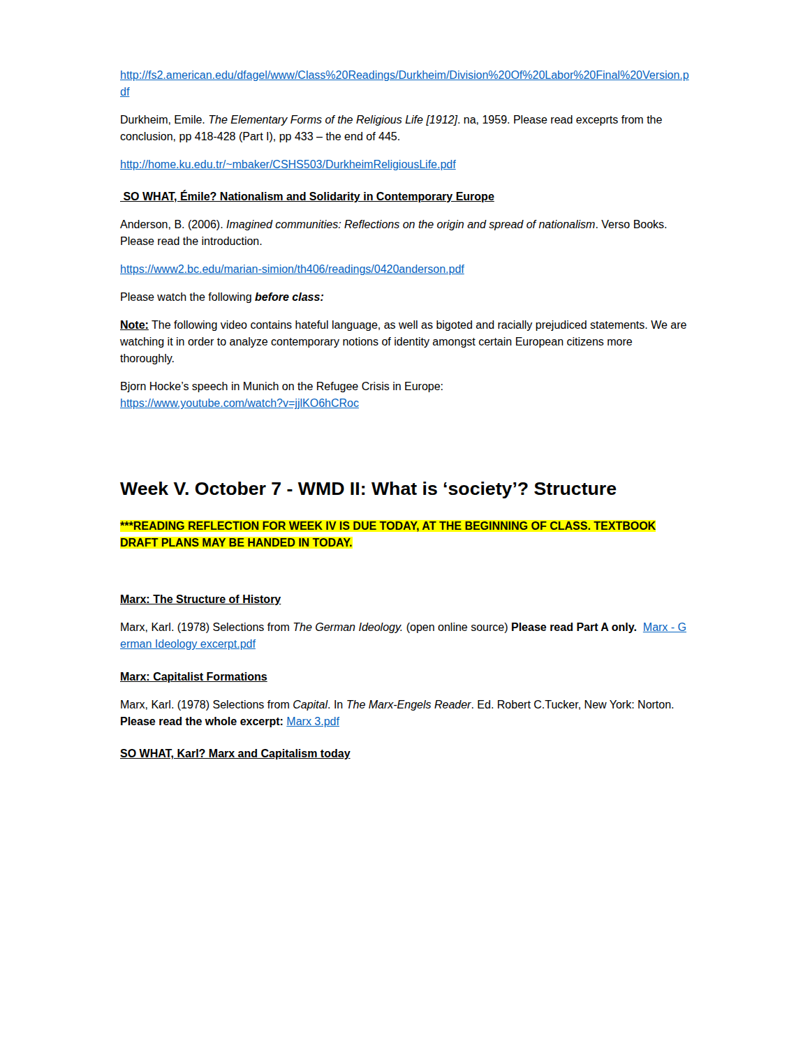http://fs2.american.edu/dfagel/www/Class%20Readings/Durkheim/Division%20Of%20Labor%20Final%20Version.pdf
Durkheim, Emile. The Elementary Forms of the Religious Life [1912]. na, 1959. Please read exceprts from the conclusion, pp 418-428 (Part I), pp 433 – the end of 445.
http://home.ku.edu.tr/~mbaker/CSHS503/DurkheimReligiousLife.pdf
SO WHAT, Émile? Nationalism and Solidarity in Contemporary Europe
Anderson, B. (2006). Imagined communities: Reflections on the origin and spread of nationalism. Verso Books. Please read the introduction.
https://www2.bc.edu/marian-simion/th406/readings/0420anderson.pdf
Please watch the following before class:
Note: The following video contains hateful language, as well as bigoted and racially prejudiced statements. We are watching it in order to analyze contemporary notions of identity amongst certain European citizens more thoroughly.
Bjorn Hocke’s speech in Munich on the Refugee Crisis in Europe:
https://www.youtube.com/watch?v=jjlKO6hCRoc
Week V. October 7 - WMD II: What is ‘society’? Structure
***READING REFLECTION FOR WEEK IV IS DUE TODAY, AT THE BEGINNING OF CLASS. TEXTBOOK DRAFT PLANS MAY BE HANDED IN TODAY.
Marx: The Structure of History
Marx, Karl. (1978) Selections from The German Ideology. (open online source) Please read Part A only. Marx - German Ideology excerpt.pdf
Marx: Capitalist Formations
Marx, Karl. (1978) Selections from Capital. In The Marx-Engels Reader. Ed. Robert C.Tucker, New York: Norton. Please read the whole excerpt: Marx 3.pdf
SO WHAT, Karl? Marx and Capitalism today